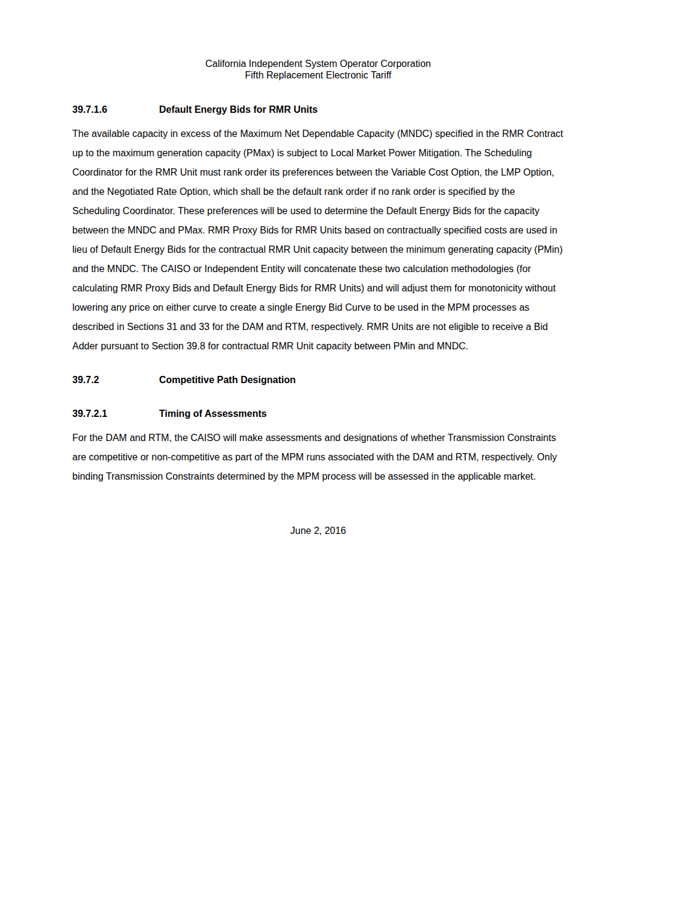California Independent System Operator Corporation
Fifth Replacement Electronic Tariff
39.7.1.6 Default Energy Bids for RMR Units
The available capacity in excess of the Maximum Net Dependable Capacity (MNDC) specified in the RMR Contract up to the maximum generation capacity (PMax) is subject to Local Market Power Mitigation. The Scheduling Coordinator for the RMR Unit must rank order its preferences between the Variable Cost Option, the LMP Option, and the Negotiated Rate Option, which shall be the default rank order if no rank order is specified by the Scheduling Coordinator. These preferences will be used to determine the Default Energy Bids for the capacity between the MNDC and PMax. RMR Proxy Bids for RMR Units based on contractually specified costs are used in lieu of Default Energy Bids for the contractual RMR Unit capacity between the minimum generating capacity (PMin) and the MNDC. The CAISO or Independent Entity will concatenate these two calculation methodologies (for calculating RMR Proxy Bids and Default Energy Bids for RMR Units) and will adjust them for monotonicity without lowering any price on either curve to create a single Energy Bid Curve to be used in the MPM processes as described in Sections 31 and 33 for the DAM and RTM, respectively. RMR Units are not eligible to receive a Bid Adder pursuant to Section 39.8 for contractual RMR Unit capacity between PMin and MNDC.
39.7.2 Competitive Path Designation
39.7.2.1 Timing of Assessments
For the DAM and RTM, the CAISO will make assessments and designations of whether Transmission Constraints are competitive or non-competitive as part of the MPM runs associated with the DAM and RTM, respectively. Only binding Transmission Constraints determined by the MPM process will be assessed in the applicable market.
June 2, 2016